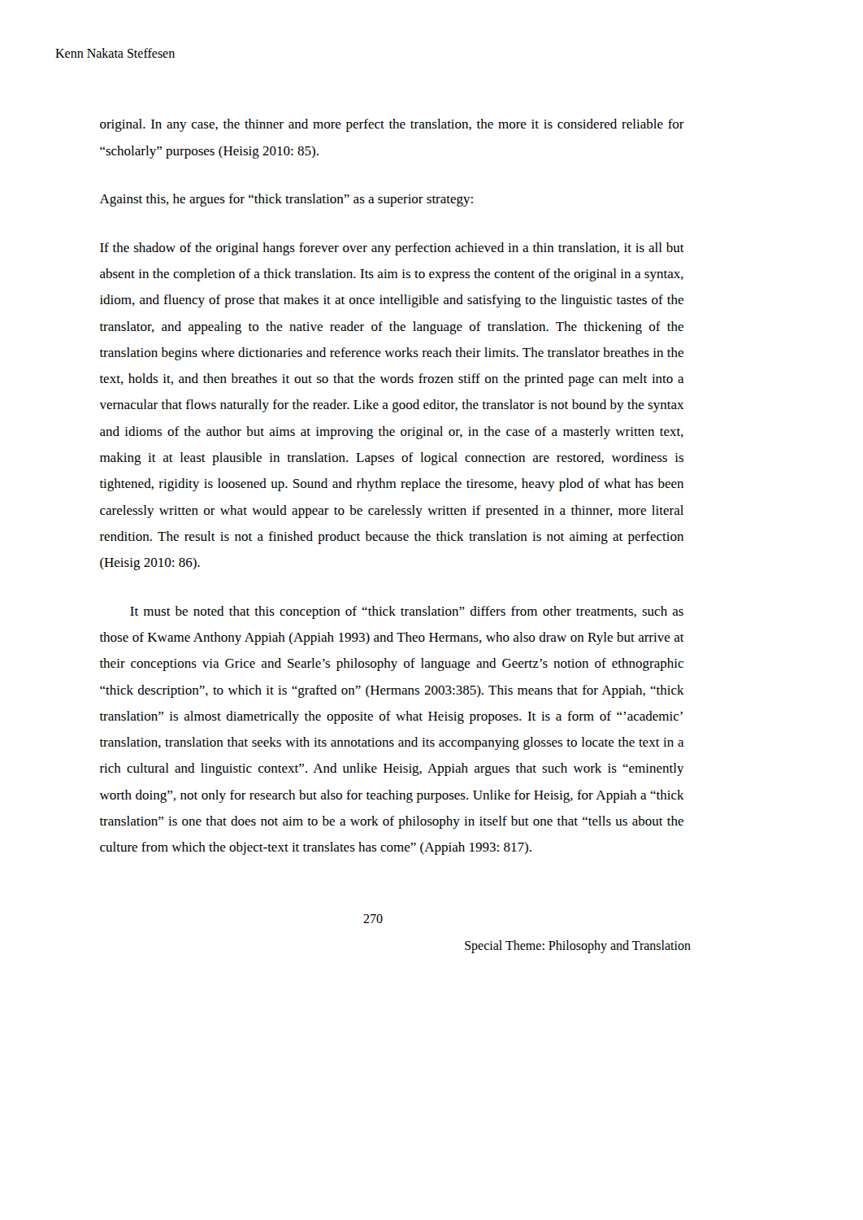Kenn Nakata Steffesen
original. In any case, the thinner and more perfect the translation, the more it is considered reliable for “scholarly” purposes (Heisig 2010: 85).
Against this, he argues for “thick translation” as a superior strategy:
If the shadow of the original hangs forever over any perfection achieved in a thin translation, it is all but absent in the completion of a thick translation. Its aim is to express the content of the original in a syntax, idiom, and fluency of prose that makes it at once intelligible and satisfying to the linguistic tastes of the translator, and appealing to the native reader of the language of translation. The thickening of the translation begins where dictionaries and reference works reach their limits. The translator breathes in the text, holds it, and then breathes it out so that the words frozen stiff on the printed page can melt into a vernacular that flows naturally for the reader. Like a good editor, the translator is not bound by the syntax and idioms of the author but aims at improving the original or, in the case of a masterly written text, making it at least plausible in translation. Lapses of logical connection are restored, wordiness is tightened, rigidity is loosened up. Sound and rhythm replace the tiresome, heavy plod of what has been carelessly written or what would appear to be carelessly written if presented in a thinner, more literal rendition. The result is not a finished product because the thick translation is not aiming at perfection (Heisig 2010: 86).
It must be noted that this conception of “thick translation” differs from other treatments, such as those of Kwame Anthony Appiah (Appiah 1993) and Theo Hermans, who also draw on Ryle but arrive at their conceptions via Grice and Searle’s philosophy of language and Geertz’s notion of ethnographic “thick description”, to which it is “grafted on” (Hermans 2003:385). This means that for Appiah, “thick translation” is almost diametrically the opposite of what Heisig proposes. It is a form of “’academic’ translation, translation that seeks with its annotations and its accompanying glosses to locate the text in a rich cultural and linguistic context”. And unlike Heisig, Appiah argues that such work is “eminently worth doing”, not only for research but also for teaching purposes. Unlike for Heisig, for Appiah a “thick translation” is one that does not aim to be a work of philosophy in itself but one that “tells us about the culture from which the object-text it translates has come” (Appiah 1993: 817).
270 Special Theme: Philosophy and Translation